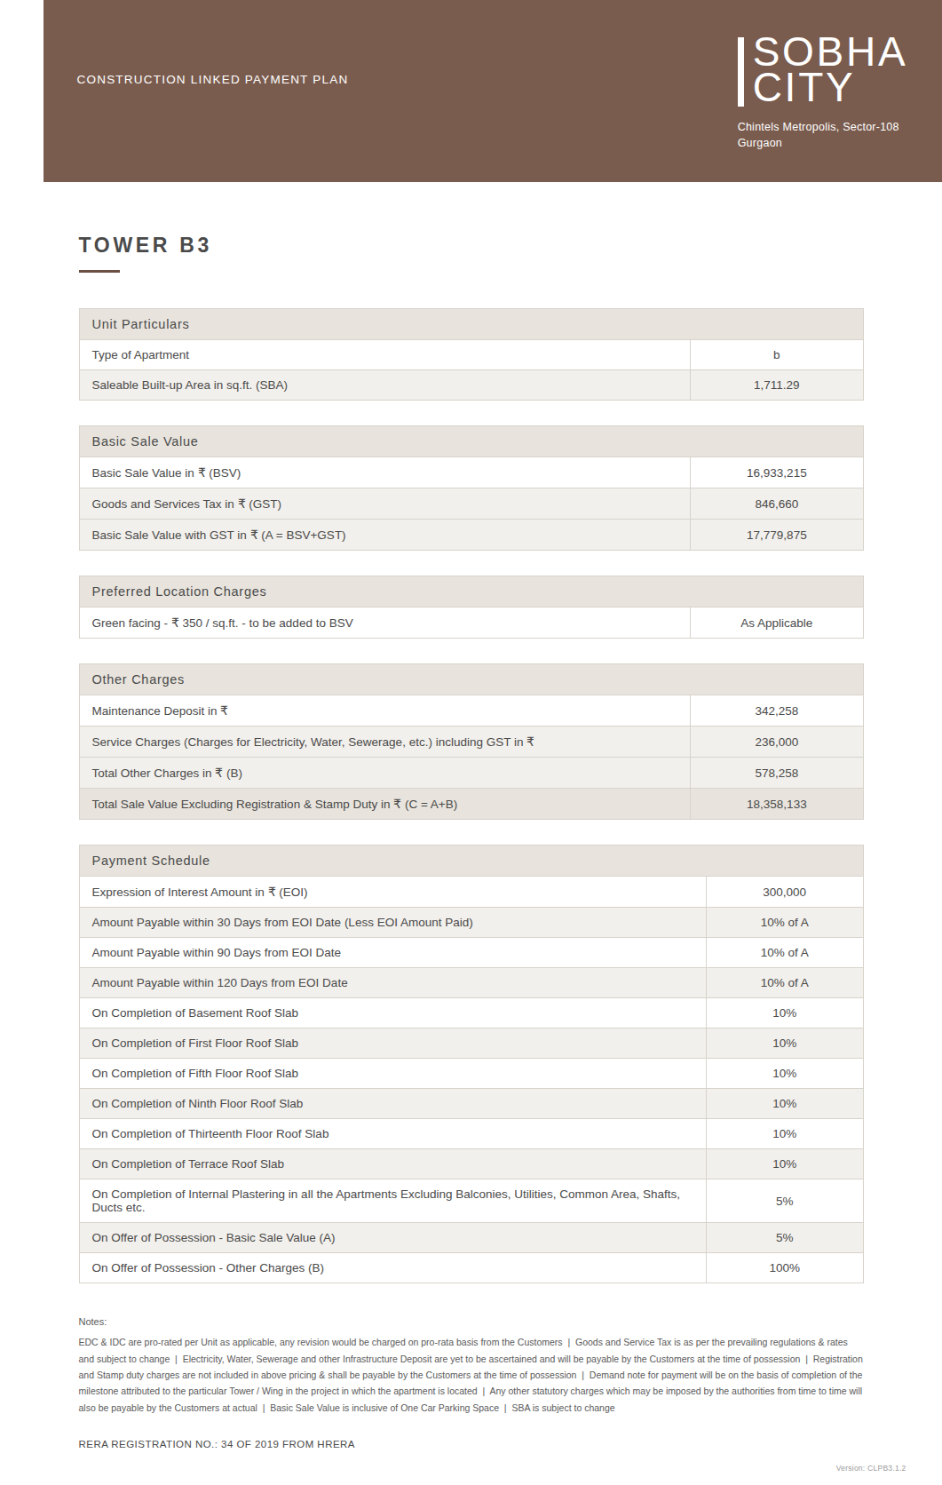CONSTRUCTION LINKED PAYMENT PLAN
SOBHA CITY
Chintels Metropolis, Sector-108
Gurgaon
TOWER B3
| Unit Particulars |
| --- |
| Type of Apartment | b |
| Saleable Built-up Area in sq.ft. (SBA) | 1,711.29 |
| Basic Sale Value |
| --- |
| Basic Sale Value in ₹ (BSV) | 16,933,215 |
| Goods and Services Tax in ₹ (GST) | 846,660 |
| Basic Sale Value with GST in ₹ (A = BSV+GST) | 17,779,875 |
| Preferred Location Charges |
| --- |
| Green facing - ₹ 350 / sq.ft. - to be added to BSV | As Applicable |
| Other Charges |
| --- |
| Maintenance Deposit in ₹ | 342,258 |
| Service Charges (Charges for Electricity, Water, Sewerage, etc.) including GST in ₹ | 236,000 |
| Total Other Charges in ₹ (B) | 578,258 |
| Total Sale Value Excluding Registration & Stamp Duty in ₹ (C = A+B) | 18,358,133 |
| Payment Schedule |
| --- |
| Expression of Interest Amount in ₹ (EOI) | 300,000 |
| Amount Payable within 30 Days from EOI Date (Less EOI Amount Paid) | 10% of A |
| Amount Payable within 90 Days from EOI Date | 10% of A |
| Amount Payable within 120 Days from EOI Date | 10% of A |
| On Completion of Basement Roof Slab | 10% |
| On Completion of First Floor Roof Slab | 10% |
| On Completion of Fifth Floor Roof Slab | 10% |
| On Completion of Ninth Floor Roof Slab | 10% |
| On Completion of Thirteenth Floor Roof Slab | 10% |
| On Completion of Terrace Roof Slab | 10% |
| On Completion of Internal Plastering in all the Apartments Excluding Balconies, Utilities, Common Area, Shafts, Ducts etc. | 5% |
| On Offer of Possession - Basic Sale Value (A) | 5% |
| On Offer of Possession - Other Charges (B) | 100% |
Notes:
EDC & IDC are pro-rated per Unit as applicable, any revision would be charged on pro-rata basis from the Customers | Goods and Service Tax is as per the prevailing regulations & rates and subject to change | Electricity, Water, Sewerage and other Infrastructure Deposit are yet to be ascertained and will be payable by the Customers at the time of possession | Registration and Stamp duty charges are not included in above pricing & shall be payable by the Customers at the time of possession | Demand note for payment will be on the basis of completion of the milestone attributed to the particular Tower / Wing in the project in which the apartment is located | Any other statutory charges which may be imposed by the authorities from time to time will also be payable by the Customers at actual | Basic Sale Value is inclusive of One Car Parking Space | SBA is subject to change
RERA REGISTRATION NO.: 34 OF 2019 FROM HRERA
Version: CLPB3.1.2